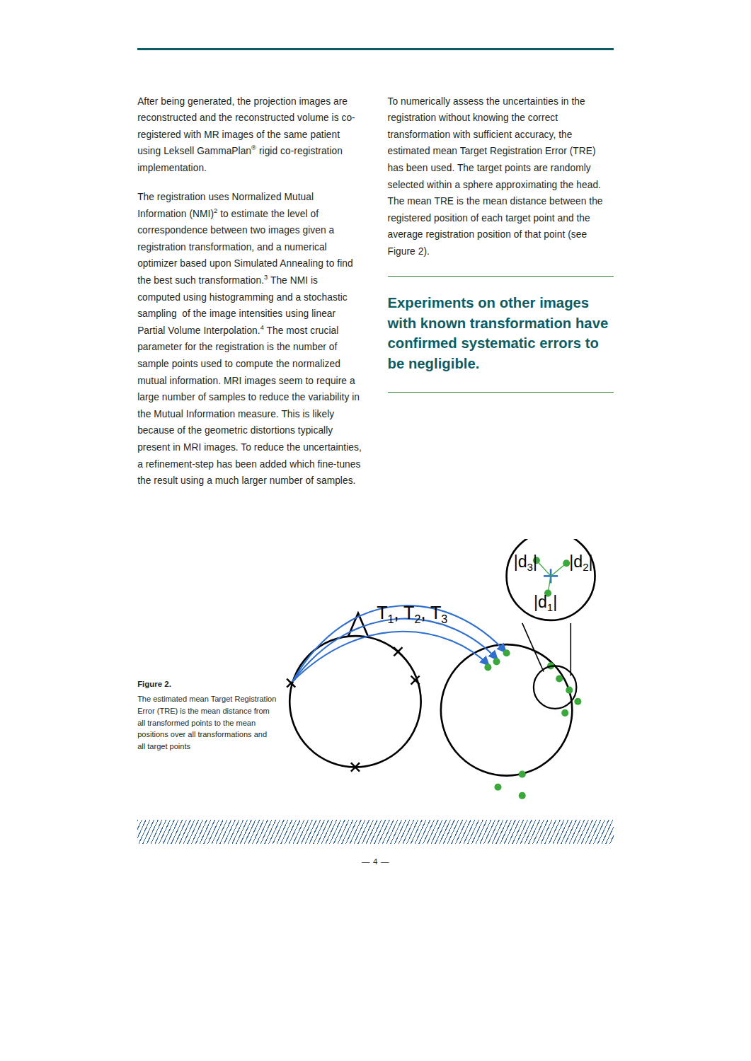After being generated, the projection images are reconstructed and the reconstructed volume is co-registered with MR images of the same patient using Leksell GammaPlan® rigid co-registration implementation.
The registration uses Normalized Mutual Information (NMI)2 to estimate the level of correspondence between two images given a registration transformation, and a numerical optimizer based upon Simulated Annealing to find the best such transformation.3 The NMI is computed using histogramming and a stochastic sampling of the image intensities using linear Partial Volume Interpolation.4 The most crucial parameter for the registration is the number of sample points used to compute the normalized mutual information. MRI images seem to require a large number of samples to reduce the variability in the Mutual Information measure. This is likely because of the geometric distortions typically present in MRI images. To reduce the uncertainties, a refinement-step has been added which fine-tunes the result using a much larger number of samples.
To numerically assess the uncertainties in the registration without knowing the correct transformation with sufficient accuracy, the estimated mean Target Registration Error (TRE) has been used. The target points are randomly selected within a sphere approximating the head. The mean TRE is the mean distance between the registered position of each target point and the average registration position of that point (see Figure 2).
Experiments on other images with known transformation have confirmed systematic errors to be negligible.
Figure 2. The estimated mean Target Registration Error (TRE) is the mean distance from all transformed points to the mean positions over all transformations and all target points
T1, T2, T3 |d3| |d2| |d1|
— 4 —